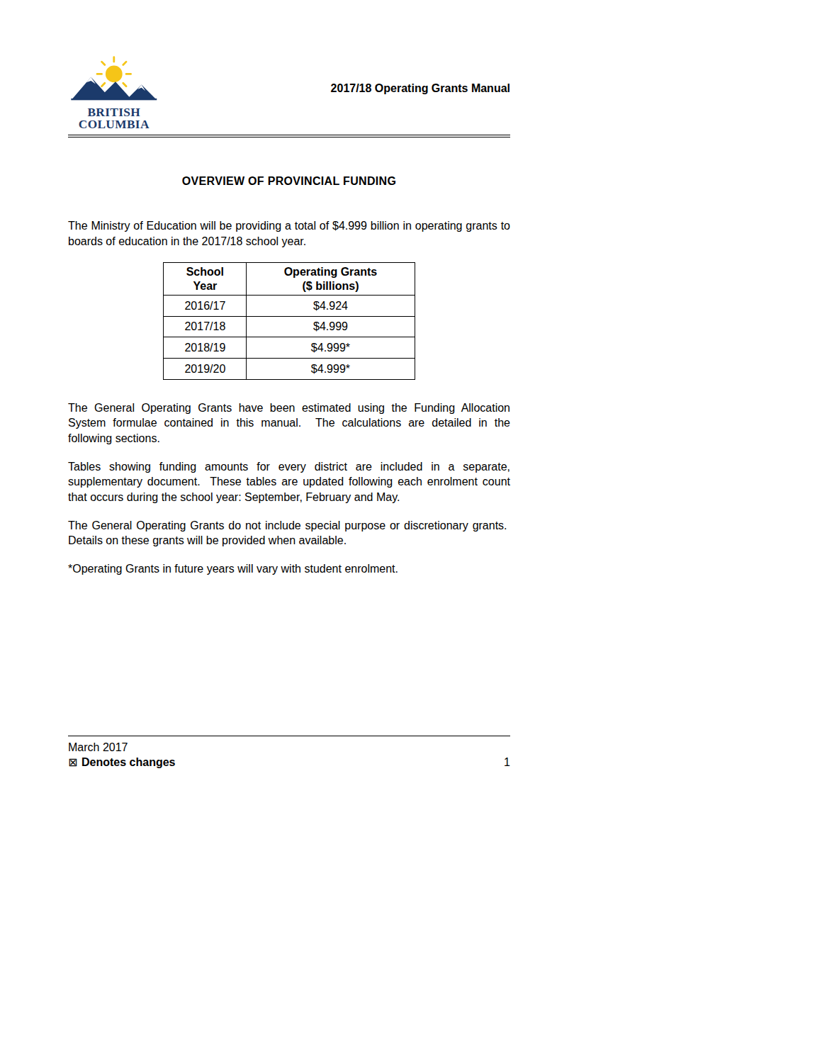BRITISH COLUMBIA
2017/18 Operating Grants Manual
OVERVIEW OF PROVINCIAL FUNDING
The Ministry of Education will be providing a total of $4.999 billion in operating grants to boards of education in the 2017/18 school year.
| School Year | Operating Grants ($ billions) |
| --- | --- |
| 2016/17 | $4.924 |
| 2017/18 | $4.999 |
| 2018/19 | $4.999* |
| 2019/20 | $4.999* |
The General Operating Grants have been estimated using the Funding Allocation System formulae contained in this manual. The calculations are detailed in the following sections.
Tables showing funding amounts for every district are included in a separate, supplementary document. These tables are updated following each enrolment count that occurs during the school year: September, February and May.
The General Operating Grants do not include special purpose or discretionary grants. Details on these grants will be provided when available.
*Operating Grants in future years will vary with student enrolment.
March 2017
⊠Denotes changes
1